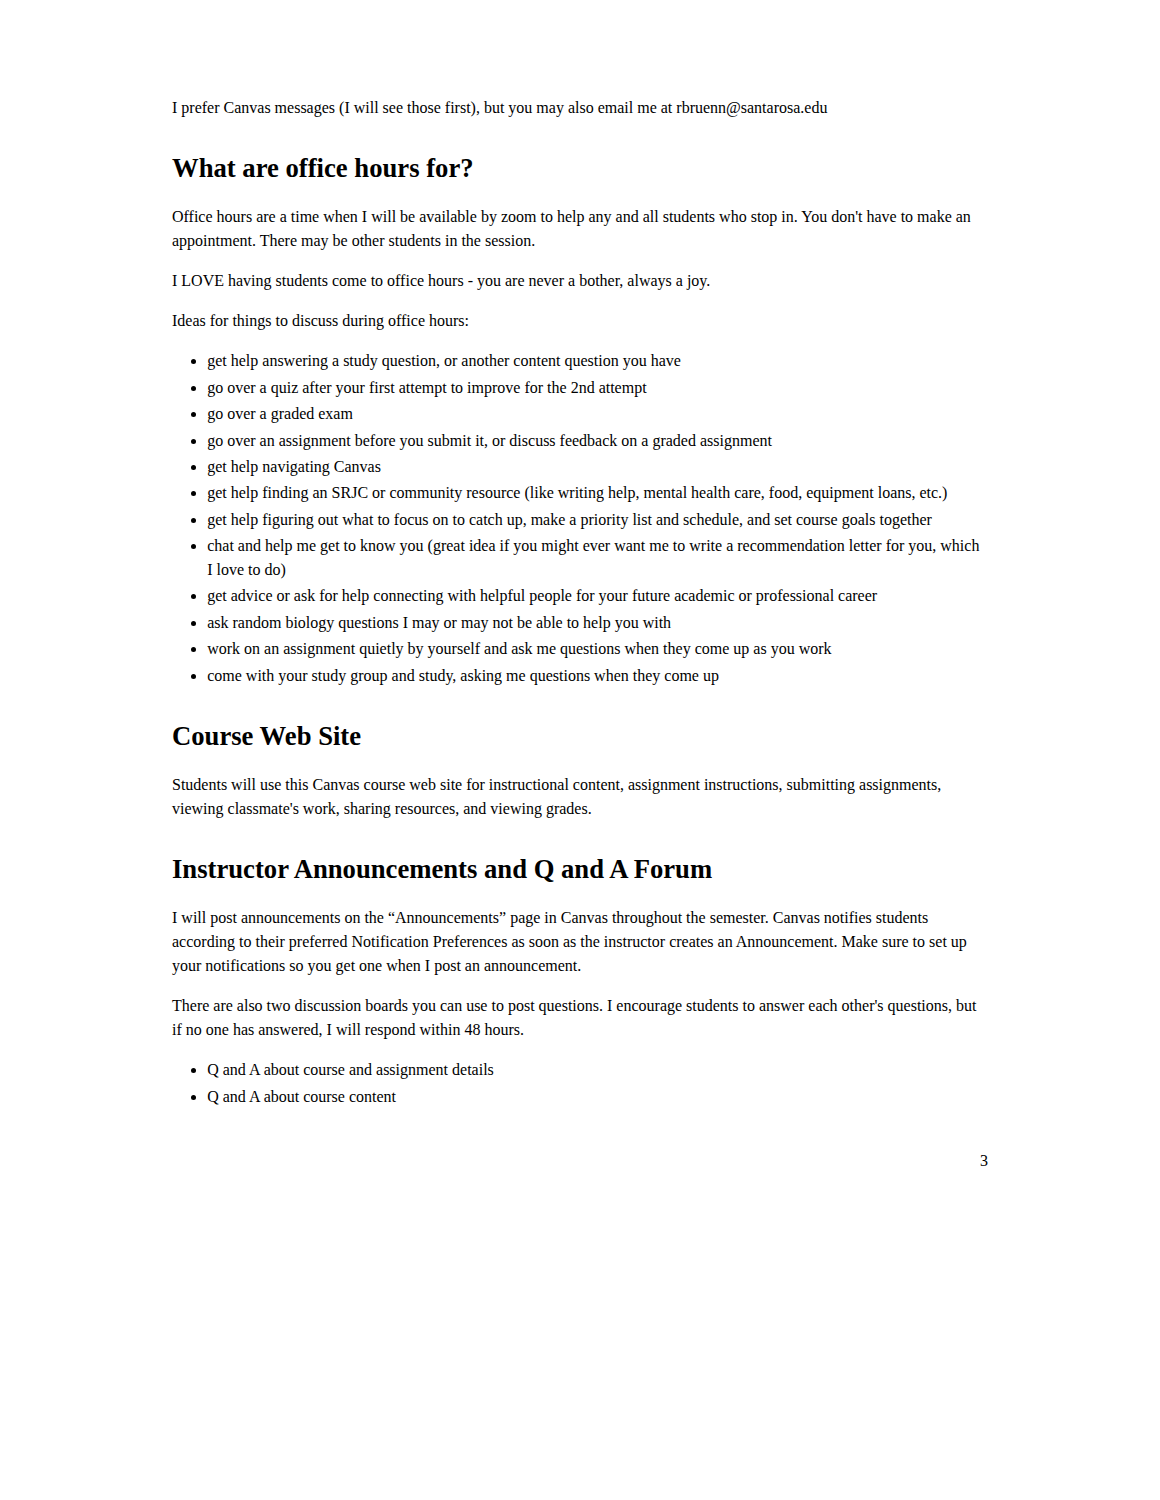I prefer Canvas messages (I will see those first), but you may also email me at rbruenn@santarosa.edu
What are office hours for?
Office hours are a time when I will be available by zoom to help any and all students who stop in. You don't have to make an appointment. There may be other students in the session.
I LOVE having students come to office hours - you are never a bother, always a joy.
Ideas for things to discuss during office hours:
get help answering a study question, or another content question you have
go over a quiz after your first attempt to improve for the 2nd attempt
go over a graded exam
go over an assignment before you submit it, or discuss feedback on a graded assignment
get help navigating Canvas
get help finding an SRJC or community resource (like writing help, mental health care, food, equipment loans, etc.)
get help figuring out what to focus on to catch up, make a priority list and schedule, and set course goals together
chat and help me get to know you (great idea if you might ever want me to write a recommendation letter for you, which I love to do)
get advice or ask for help connecting with helpful people for your future academic or professional career
ask random biology questions I may or may not be able to help you with
work on an assignment quietly by yourself and ask me questions when they come up as you work
come with your study group and study, asking me questions when they come up
Course Web Site
Students will use this Canvas course web site for instructional content, assignment instructions, submitting assignments, viewing classmate's work, sharing resources, and viewing grades.
Instructor Announcements and Q and A Forum
I will post announcements on the “Announcements” page in Canvas throughout the semester. Canvas notifies students according to their preferred Notification Preferences as soon as the instructor creates an Announcement. Make sure to set up your notifications so you get one when I post an announcement.
There are also two discussion boards you can use to post questions. I encourage students to answer each other's questions, but if no one has answered, I will respond within 48 hours.
Q and A about course and assignment details
Q and A about course content
3